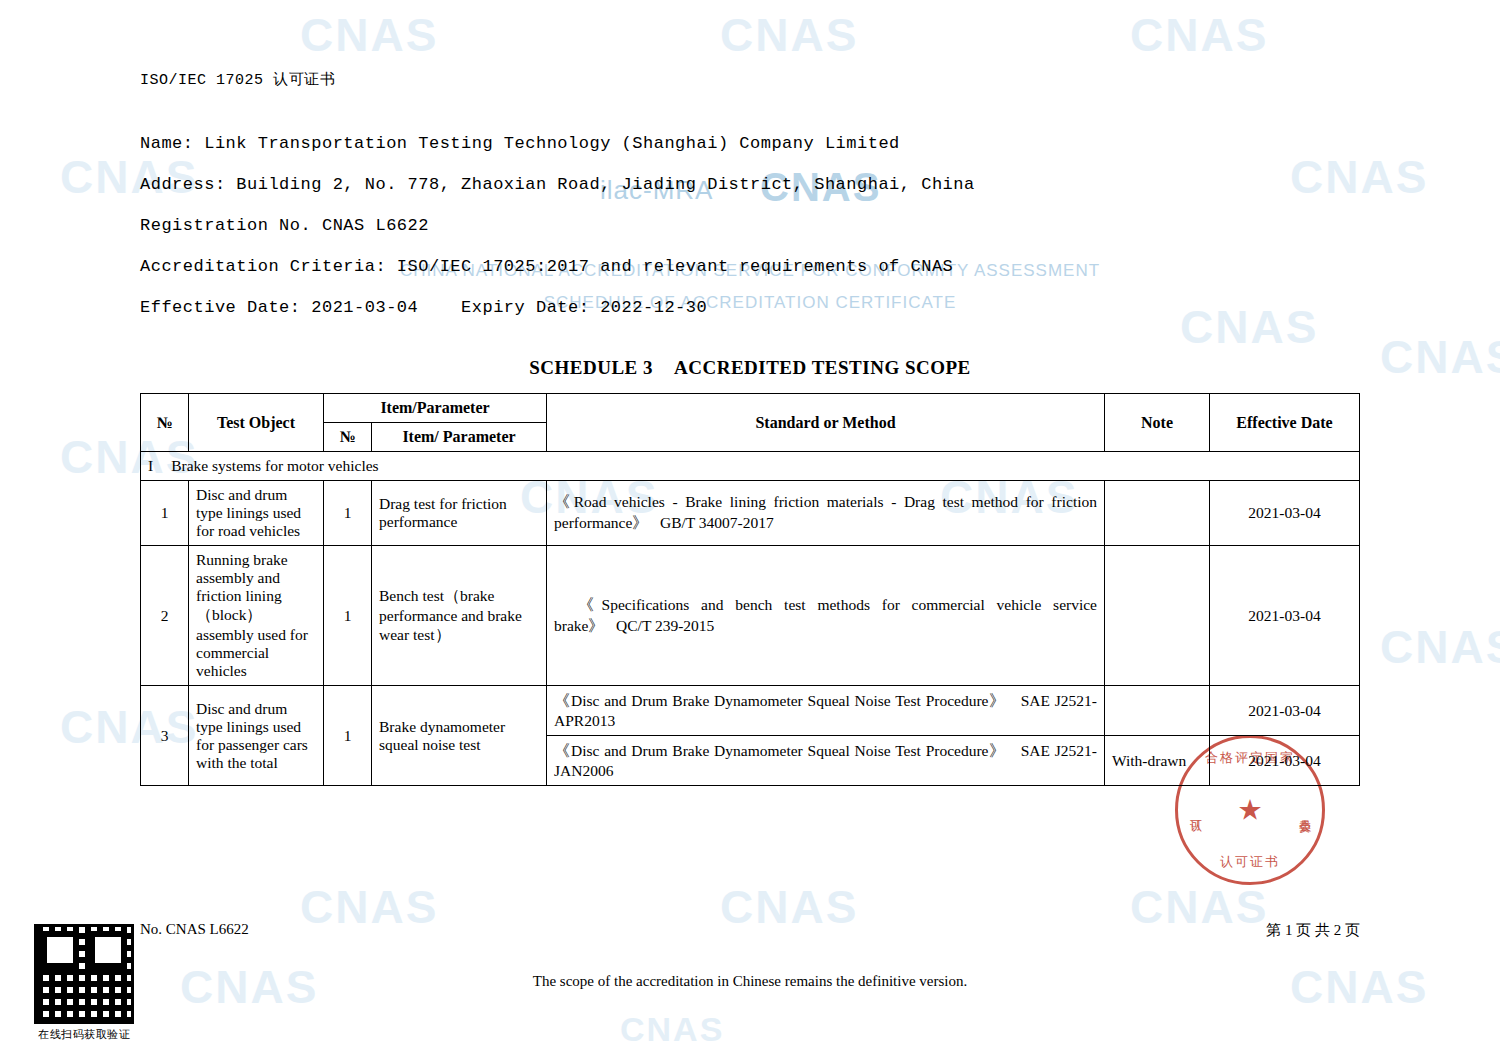CNAS
CNAS
CNAS
CNAS
CNAS
CNAS
CNAS
CNAS
CNAS
CNAS
CNAS
CNAS
CNAS
CNAS
CNAS
CNAS
CNAS
CNAS
ilac-MRA
CNAS
CHINA NATIONAL ACCREDITATION SERVICE FOR CONFORMITY ASSESSMENT
SCHEDULE OF ACCREDITATION CERTIFICATE
ISO/IEC 17025 认可证书
Name: Link Transportation Testing Technology (Shanghai) Company Limited
Address: Building 2, No. 778, Zhaoxian Road, Jiading District, Shanghai, China
Registration No. CNAS L6622
Accreditation Criteria: ISO/IEC 17025:2017 and relevant requirements of CNAS
Effective Date: 2021-03-04 Expiry Date: 2022-12-30
SCHEDULE 3 ACCREDITED TESTING SCOPE
| № | Test Object | Item/Parameter | Standard or Method | Note | Effective Date |
| --- | --- | --- | --- | --- | --- |
| № | Item/ Parameter |
| I Brake systems for motor vehicles |
| 1 | Disc and drum type linings used for road vehicles | 1 | Drag test for friction performance | 《Road vehicles - Brake lining friction materials - Drag test method for friction performance》 GB/T 34007-2017 | | 2021-03-04 |
| 2 | Running brake assembly and friction lining（block）assembly used for commercial vehicles | 1 | Bench test（brake performance and brake wear test） | 《Specifications and bench test methods for commercial vehicle service brake》 QC/T 239-2015 | | 2021-03-04 |
| 3 | Disc and drum type linings used for passenger cars with the total | 1 | Brake dynamometer squeal noise test | 《Disc and Drum Brake Dynamometer Squeal Noise Test Procedure》 SAE J2521-APR2013 | | 2021-03-04 |
| 《Disc and Drum Brake Dynamometer Squeal Noise Test Procedure》 SAE J2521-JAN2006 | With-drawn | 2021-03-04 |
合格评定国家
认可
委员会
★
认可证书
No. CNAS L6622
第 1 页 共 2 页
The scope of the accreditation in Chinese remains the definitive version.
在线扫码获取验证